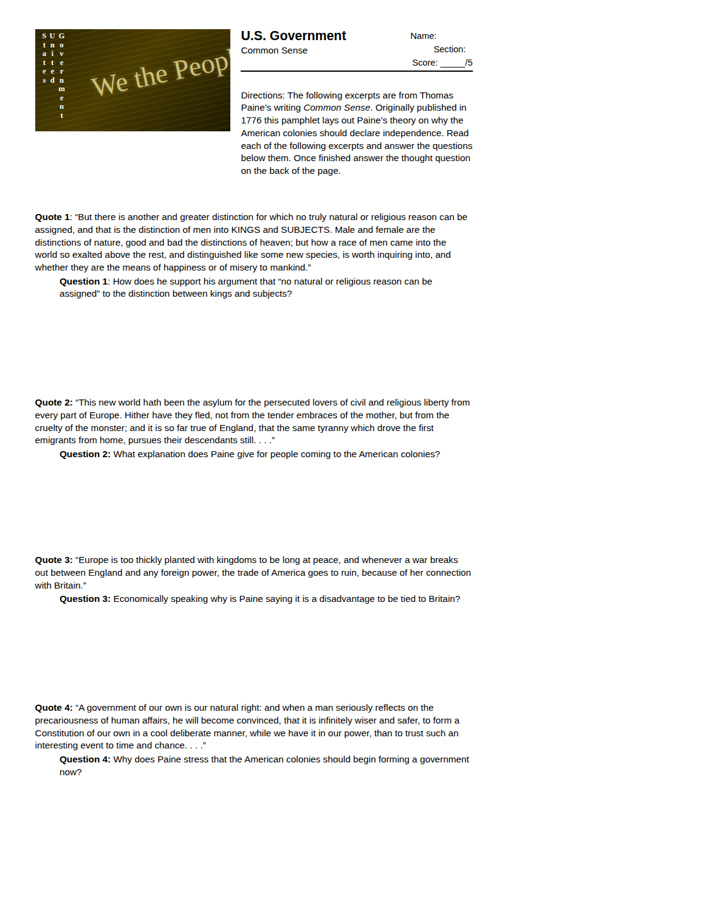United States Government
We the People
U.S. Government
Common Sense
Name:
Section:
Score: _____/5
Directions: The following excerpts are from Thomas Paine’s writing Common Sense. Originally published in 1776 this pamphlet lays out Paine’s theory on why the American colonies should declare independence. Read each of the following excerpts and answer the questions below them. Once finished answer the thought question on the back of the page.
Quote 1: “But there is another and greater distinction for which no truly natural or religious reason can be assigned, and that is the distinction of men into KINGS and SUBJECTS. Male and female are the distinctions of nature, good and bad the distinctions of heaven; but how a race of men came into the world so exalted above the rest, and distinguished like some new species, is worth inquiring into, and whether they are the means of happiness or of misery to mankind.”
Question 1: How does he support his argument that “no natural or religious reason can be
assigned” to the distinction between kings and subjects?
Quote 2: “This new world hath been the asylum for the persecuted lovers of civil and religious liberty from every part of Europe. Hither have they fled, not from the tender embraces of the mother, but from the cruelty of the monster; and it is so far true of England, that the same tyranny which drove the first emigrants from home, pursues their descendants still. . . .”
Question 2: What explanation does Paine give for people coming to the American colonies?
Quote 3: “Europe is too thickly planted with kingdoms to be long at peace, and whenever a war breaks out between England and any foreign power, the trade of America goes to ruin, because of her connection with Britain.”
Question 3: Economically speaking why is Paine saying it is a disadvantage to be tied to Britain?
Quote 4: “A government of our own is our natural right: and when a man seriously reflects on the precariousness of human affairs, he will become convinced, that it is infinitely wiser and safer, to form a Constitution of our own in a cool deliberate manner, while we have it in our power, than to trust such an interesting event to time and chance. . . .”
Question 4: Why does Paine stress that the American colonies should begin forming a government now?